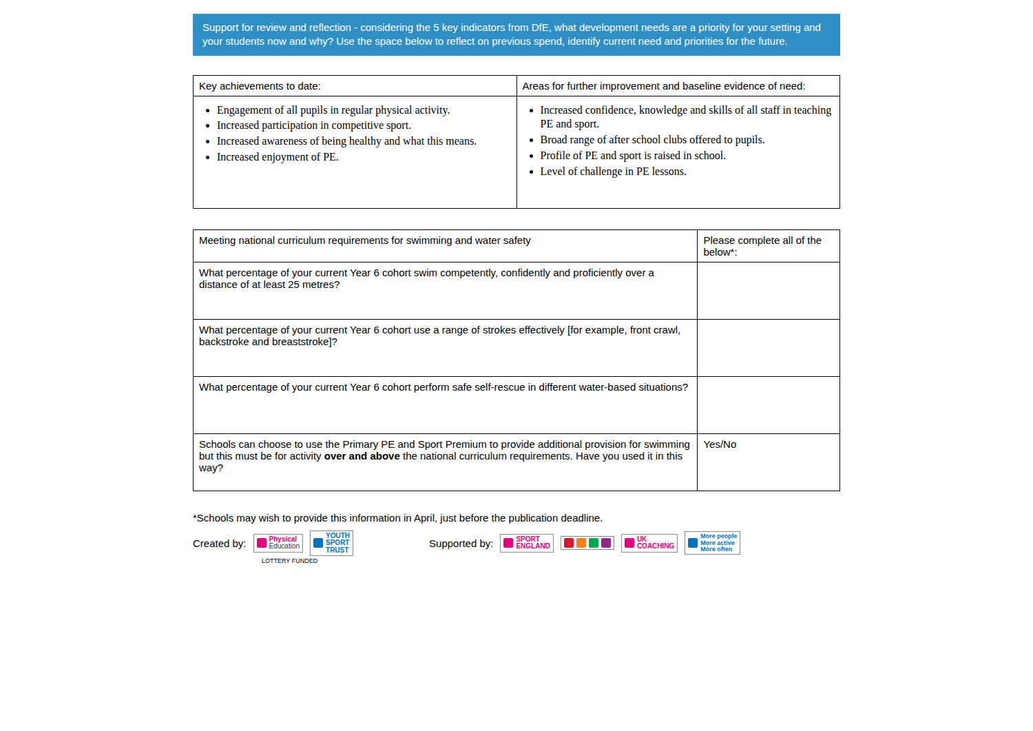Support for review and reflection - considering the 5 key indicators from DfE, what development needs are a priority for your setting and your students now and why? Use the space below to reflect on previous spend, identify current need and priorities for the future.
| Key achievements to date: | Areas for further improvement and baseline evidence of need: |
| --- | --- |
| Engagement of all pupils in regular physical activity. Increased participation in competitive sport. Increased awareness of being healthy and what this means. Increased enjoyment of PE. | Increased confidence, knowledge and skills of all staff in teaching PE and sport. Broad range of after school clubs offered to pupils. Profile of PE and sport is raised in school. Level of challenge in PE lessons. |
| Meeting national curriculum requirements for swimming and water safety | Please complete all of the below*: |
| What percentage of your current Year 6 cohort swim competently, confidently and proficiently over a distance of at least 25 metres? | |
| What percentage of your current Year 6 cohort use a range of strokes effectively [for example, front crawl, backstroke and breaststroke]? | |
| What percentage of your current Year 6 cohort perform safe self-rescue in different water-based situations? | |
| Schools can choose to use the Primary PE and Sport Premium to provide additional provision for swimming but this must be for activity over and above the national curriculum requirements. Have you used it in this way? | Yes/No |
*Schools may wish to provide this information in April, just before the publication deadline.
Created by: Physical
Education YOUTH
SPORT
TRUST Supported by: SPORT
ENGLAND UK
COACHING More people
More active
More often
LOTTERY FUNDED